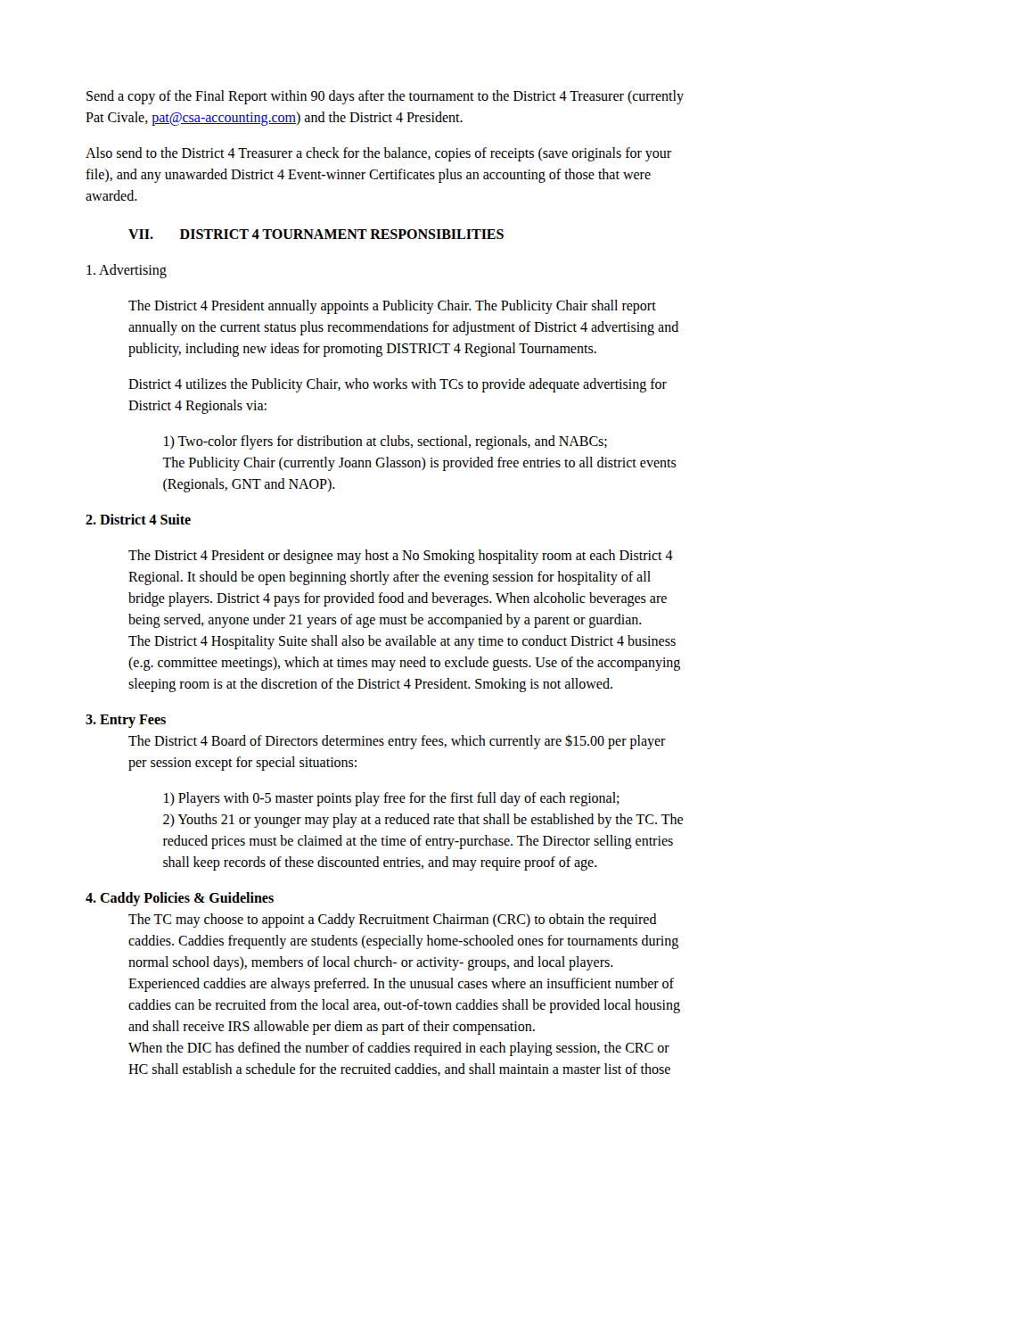Send a copy of the Final Report within 90 days after the tournament to the District 4 Treasurer (currently Pat Civale, pat@csa-accounting.com) and the District 4 President.
Also send to the District 4 Treasurer a check for the balance, copies of receipts (save originals for your file), and any unawarded District 4 Event-winner Certificates plus an accounting of those that were awarded.
VII. DISTRICT 4 TOURNAMENT RESPONSIBILITIES
1. Advertising
The District 4 President annually appoints a Publicity Chair. The Publicity Chair shall report annually on the current status plus recommendations for adjustment of District 4 advertising and publicity, including new ideas for promoting DISTRICT 4 Regional Tournaments.
District 4 utilizes the Publicity Chair, who works with TCs to provide adequate advertising for District 4 Regionals via:
1) Two-color flyers for distribution at clubs, sectional, regionals, and NABCs;
The Publicity Chair (currently Joann Glasson) is provided free entries to all district events (Regionals, GNT and NAOP).
2. District 4 Suite
The District 4 President or designee may host a No Smoking hospitality room at each District 4 Regional. It should be open beginning shortly after the evening session for hospitality of all bridge players. District 4 pays for provided food and beverages. When alcoholic beverages are being served, anyone under 21 years of age must be accompanied by a parent or guardian.
The District 4 Hospitality Suite shall also be available at any time to conduct District 4 business (e.g. committee meetings), which at times may need to exclude guests. Use of the accompanying sleeping room is at the discretion of the District 4 President. Smoking is not allowed.
3. Entry Fees
The District 4 Board of Directors determines entry fees, which currently are $15.00 per player per session except for special situations:
1) Players with 0-5 master points play free for the first full day of each regional;
2) Youths 21 or younger may play at a reduced rate that shall be established by the TC. The reduced prices must be claimed at the time of entry-purchase. The Director selling entries shall keep records of these discounted entries, and may require proof of age.
4. Caddy Policies & Guidelines
The TC may choose to appoint a Caddy Recruitment Chairman (CRC) to obtain the required caddies. Caddies frequently are students (especially home-schooled ones for tournaments during normal school days), members of local church- or activity- groups, and local players. Experienced caddies are always preferred. In the unusual cases where an insufficient number of caddies can be recruited from the local area, out-of-town caddies shall be provided local housing and shall receive IRS allowable per diem as part of their compensation.
When the DIC has defined the number of caddies required in each playing session, the CRC or HC shall establish a schedule for the recruited caddies, and shall maintain a master list of those